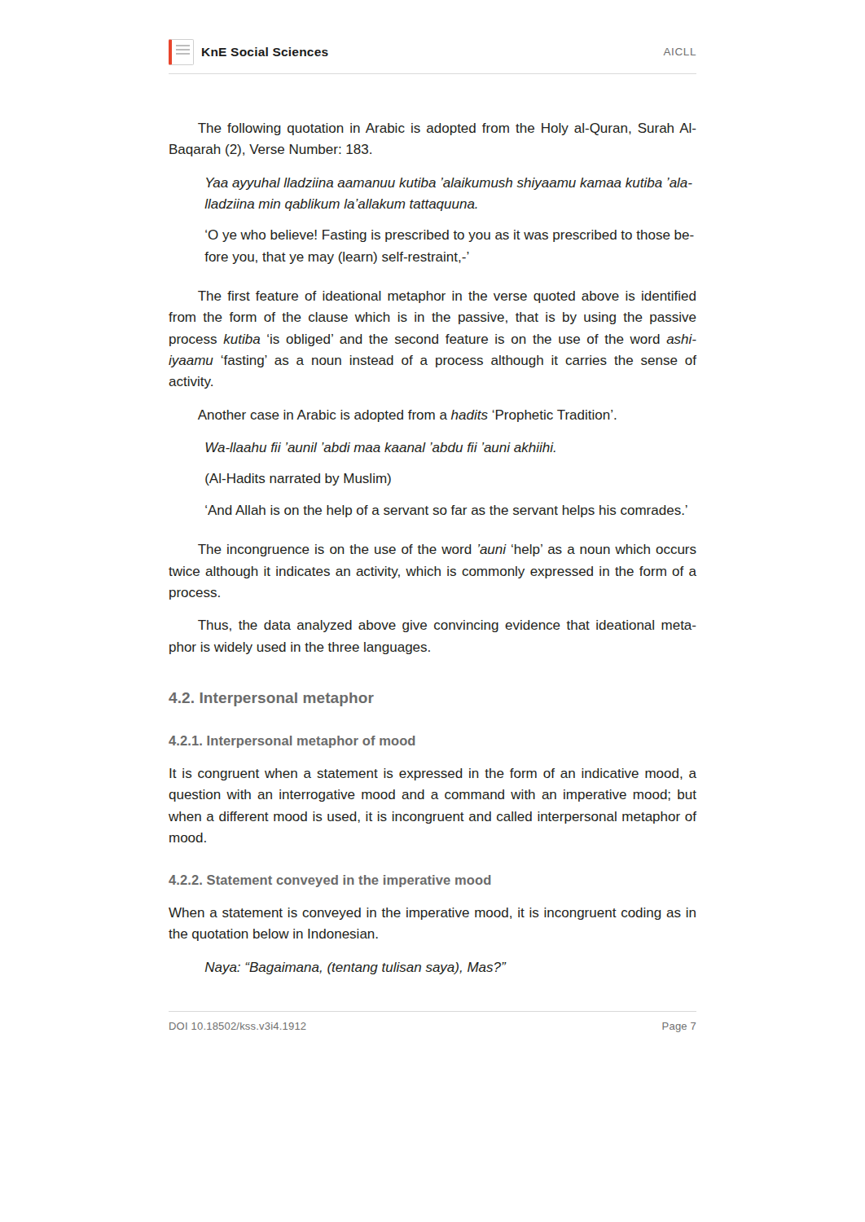KnE Social Sciences
AICLL
The following quotation in Arabic is adopted from the Holy al-Quran, Surah Al-Baqarah (2), Verse Number: 183.
Yaa ayyuhal lladziina aamanuu kutiba ’alaikumush shiyaamu kamaa kutiba ’ala-lladziina min qablikum la’allakum tattaquuna.
‘O ye who believe! Fasting is prescribed to you as it was prescribed to those before you, that ye may (learn) self-restraint,-’
The first feature of ideational metaphor in the verse quoted above is identified from the form of the clause which is in the passive, that is by using the passive process kutiba ‘is obliged’ and the second feature is on the use of the word ashiiyaamu ‘fasting’ as a noun instead of a process although it carries the sense of activity.
Another case in Arabic is adopted from a hadits ‘Prophetic Tradition’.
Wa-llaahu fii ’aunil ’abdi maa kaanal ’abdu fii ’auni akhiihi.
(Al-Hadits narrated by Muslim)
‘And Allah is on the help of a servant so far as the servant helps his comrades.’
The incongruence is on the use of the word ’auni ‘help’ as a noun which occurs twice although it indicates an activity, which is commonly expressed in the form of a process.
Thus, the data analyzed above give convincing evidence that ideational metaphor is widely used in the three languages.
4.2. Interpersonal metaphor
4.2.1. Interpersonal metaphor of mood
It is congruent when a statement is expressed in the form of an indicative mood, a question with an interrogative mood and a command with an imperative mood; but when a different mood is used, it is incongruent and called interpersonal metaphor of mood.
4.2.2. Statement conveyed in the imperative mood
When a statement is conveyed in the imperative mood, it is incongruent coding as in the quotation below in Indonesian.
Naya: “Bagaimana, (tentang tulisan saya), Mas?”
DOI 10.18502/kss.v3i4.1912
Page 7